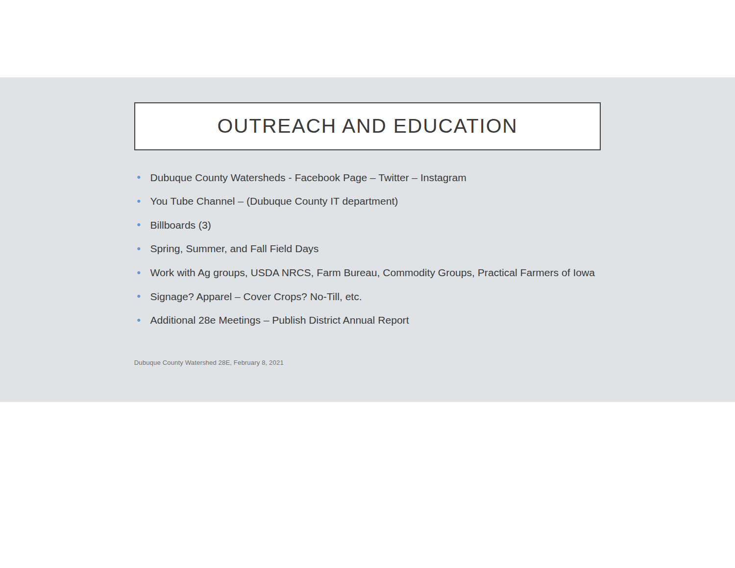Outreach and Education
Dubuque County Watersheds - Facebook Page – Twitter – Instagram
You Tube Channel – (Dubuque County IT department)
Billboards (3)
Spring, Summer, and Fall Field Days
Work with Ag groups, USDA NRCS, Farm Bureau, Commodity Groups, Practical Farmers of Iowa
Signage? Apparel – Cover Crops? No-Till, etc.
Additional 28e Meetings – Publish District Annual Report
Dubuque County Watershed 28E, February 8, 2021